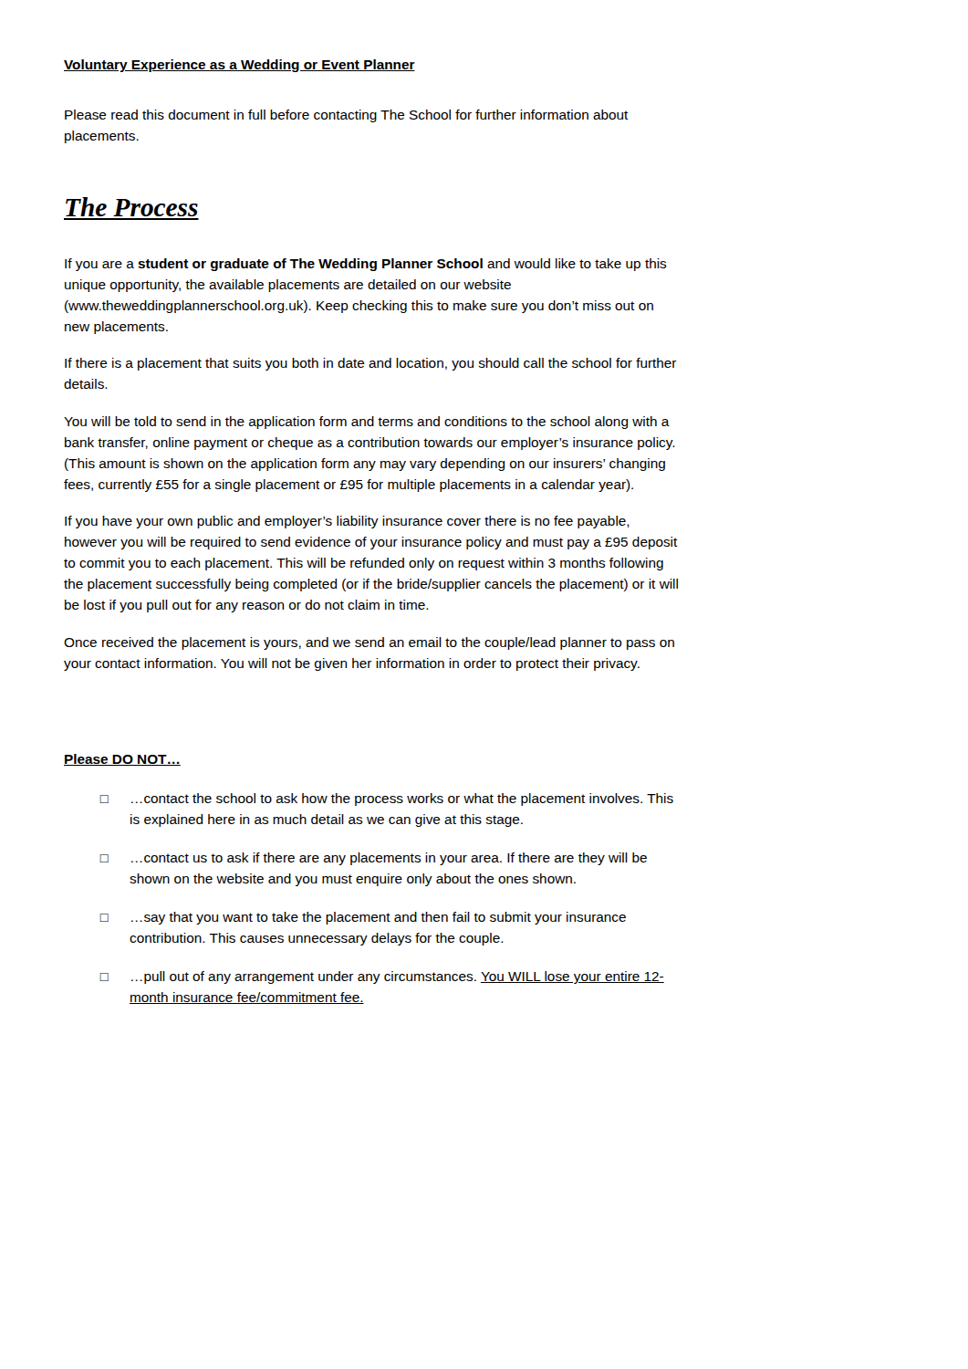Voluntary Experience as a Wedding or Event Planner
Please read this document in full before contacting The School for further information about placements.
The Process
If you are a student or graduate of The Wedding Planner School and would like to take up this unique opportunity, the available placements are detailed on our website (www.theweddingplannerschool.org.uk). Keep checking this to make sure you don’t miss out on new placements.
If there is a placement that suits you both in date and location, you should call the school for further details.
You will be told to send in the application form and terms and conditions to the school along with a bank transfer, online payment or cheque as a contribution towards our employer’s insurance policy. (This amount is shown on the application form any may vary depending on our insurers’ changing fees, currently £55 for a single placement or £95 for multiple placements in a calendar year).
If you have your own public and employer’s liability insurance cover there is no fee payable, however you will be required to send evidence of your insurance policy and must pay a £95 deposit to commit you to each placement. This will be refunded only on request within 3 months following the placement successfully being completed (or if the bride/supplier cancels the placement) or it will be lost if you pull out for any reason or do not claim in time.
Once received the placement is yours, and we send an email to the couple/lead planner to pass on your contact information. You will not be given her information in order to protect their privacy.
Please DO NOT…
…contact the school to ask how the process works or what the placement involves. This is explained here in as much detail as we can give at this stage.
…contact us to ask if there are any placements in your area. If there are they will be shown on the website and you must enquire only about the ones shown.
…say that you want to take the placement and then fail to submit your insurance contribution. This causes unnecessary delays for the couple.
…pull out of any arrangement under any circumstances. You WILL lose your entire 12-month insurance fee/commitment fee.